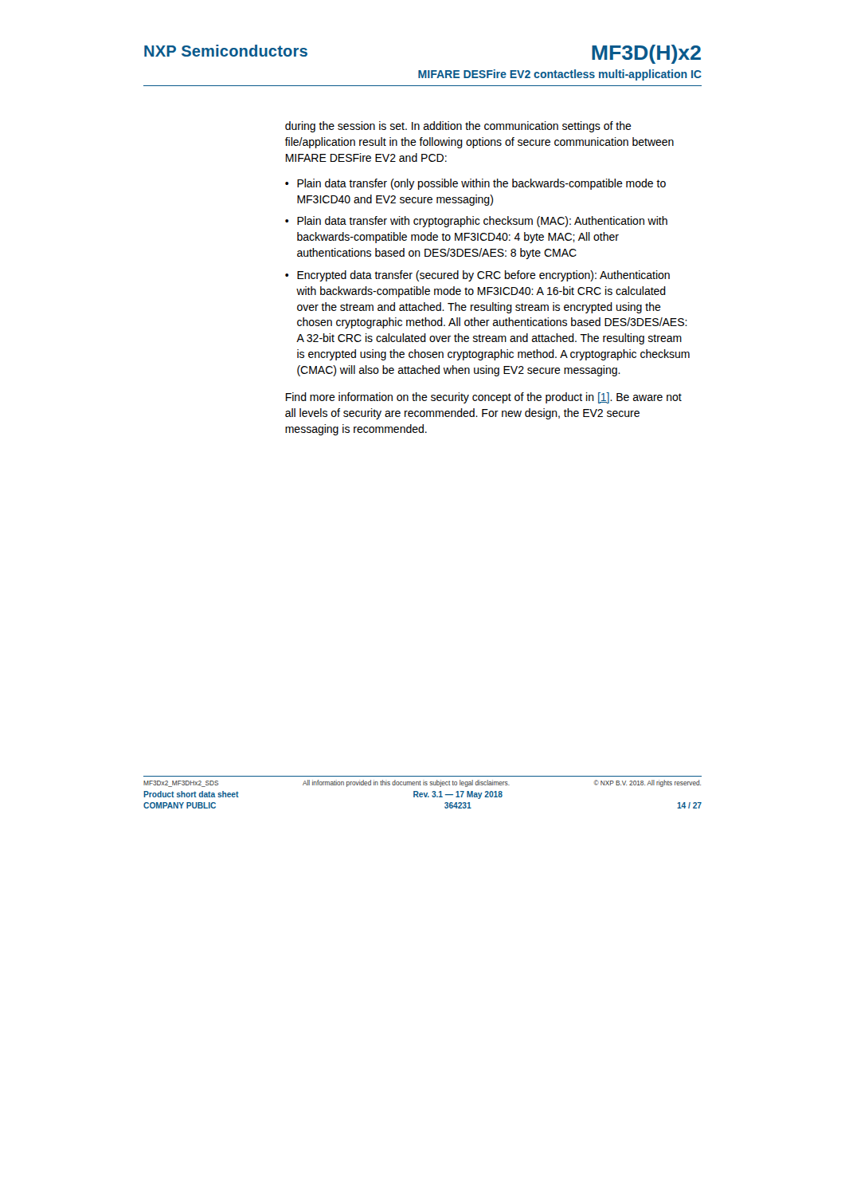NXP Semiconductors
MF3D(H)x2
MIFARE DESFire EV2 contactless multi-application IC
during the session is set. In addition the communication settings of the file/application result in the following options of secure communication between MIFARE DESFire EV2 and PCD:
Plain data transfer (only possible within the backwards-compatible mode to MF3ICD40 and EV2 secure messaging)
Plain data transfer with cryptographic checksum (MAC): Authentication with backwards-compatible mode to MF3ICD40: 4 byte MAC; All other authentications based on DES/3DES/AES: 8 byte CMAC
Encrypted data transfer (secured by CRC before encryption): Authentication with backwards-compatible mode to MF3ICD40: A 16-bit CRC is calculated over the stream and attached. The resulting stream is encrypted using the chosen cryptographic method. All other authentications based DES/3DES/AES: A 32-bit CRC is calculated over the stream and attached. The resulting stream is encrypted using the chosen cryptographic method. A cryptographic checksum (CMAC) will also be attached when using EV2 secure messaging.
Find more information on the security concept of the product in [1]. Be aware not all levels of security are recommended. For new design, the EV2 secure messaging is recommended.
MF3Dx2_MF3DHx2_SDS
All information provided in this document is subject to legal disclaimers.
© NXP B.V. 2018. All rights reserved.
Product short data sheet
COMPANY PUBLIC
Rev. 3.1 — 17 May 2018
364231
14 / 27